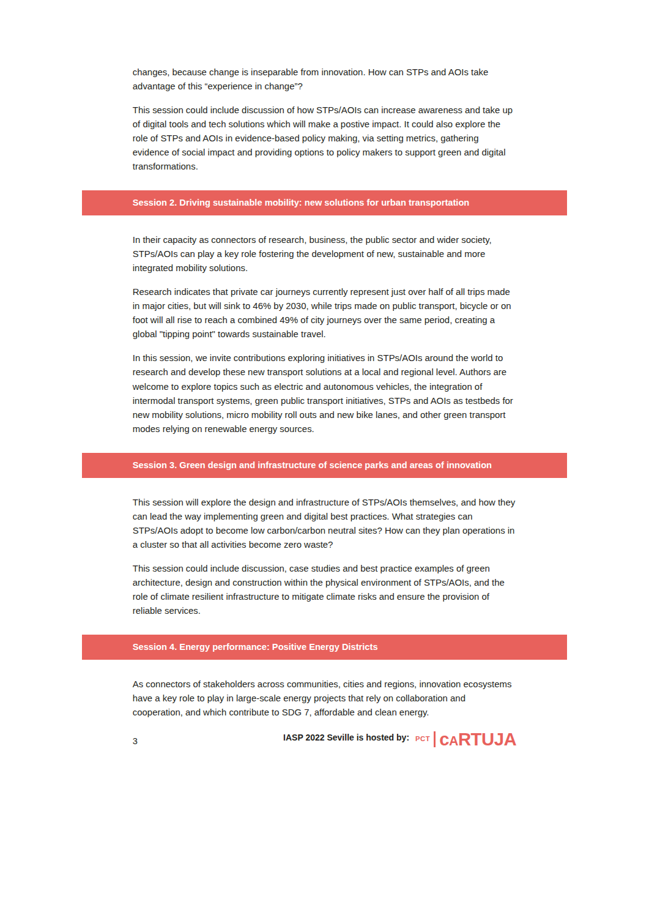changes, because change is inseparable from innovation. How can STPs and AOIs take advantage of this “experience in change”?
This session could include discussion of how STPs/AOIs can increase awareness and take up of digital tools and tech solutions which will make a postive impact. It could also explore the role of STPs and AOIs in evidence-based policy making, via setting metrics, gathering evidence of social impact and providing options to policy makers to support green and digital transformations.
Session 2. Driving sustainable mobility: new solutions for urban transportation
In their capacity as connectors of research, business, the public sector and wider society, STPs/AOIs can play a key role fostering the development of new, sustainable and more integrated mobility solutions.
Research indicates that private car journeys currently represent just over half of all trips made in major cities, but will sink to 46% by 2030, while trips made on public transport, bicycle or on foot will all rise to reach a combined 49% of city journeys over the same period, creating a global "tipping point" towards sustainable travel.
In this session, we invite contributions exploring initiatives in STPs/AOIs around the world to research and develop these new transport solutions at a local and regional level. Authors are welcome to explore topics such as electric and autonomous vehicles, the integration of intermodal transport systems, green public transport initiatives, STPs and AOIs as testbeds for new mobility solutions, micro mobility roll outs and new bike lanes, and other green transport modes relying on renewable energy sources.
Session 3. Green design and infrastructure of science parks and areas of innovation
This session will explore the design and infrastructure of STPs/AOIs themselves, and how they can lead the way implementing green and digital best practices. What strategies can STPs/AOIs adopt to become low carbon/carbon neutral sites? How can they plan operations in a cluster so that all activities become zero waste?
This session could include discussion, case studies and best practice examples of green architecture, design and construction within the physical environment of STPs/AOIs, and the role of climate resilient infrastructure to mitigate climate risks and ensure the provision of reliable services.
Session 4. Energy performance: Positive Energy Districts
As connectors of stakeholders across communities, cities and regions, innovation ecosystems have a key role to play in large-scale energy projects that rely on collaboration and cooperation, and which contribute to SDG 7, affordable and clean energy.
3
IASP 2022 Seville is hosted by: PCT cARTUJA